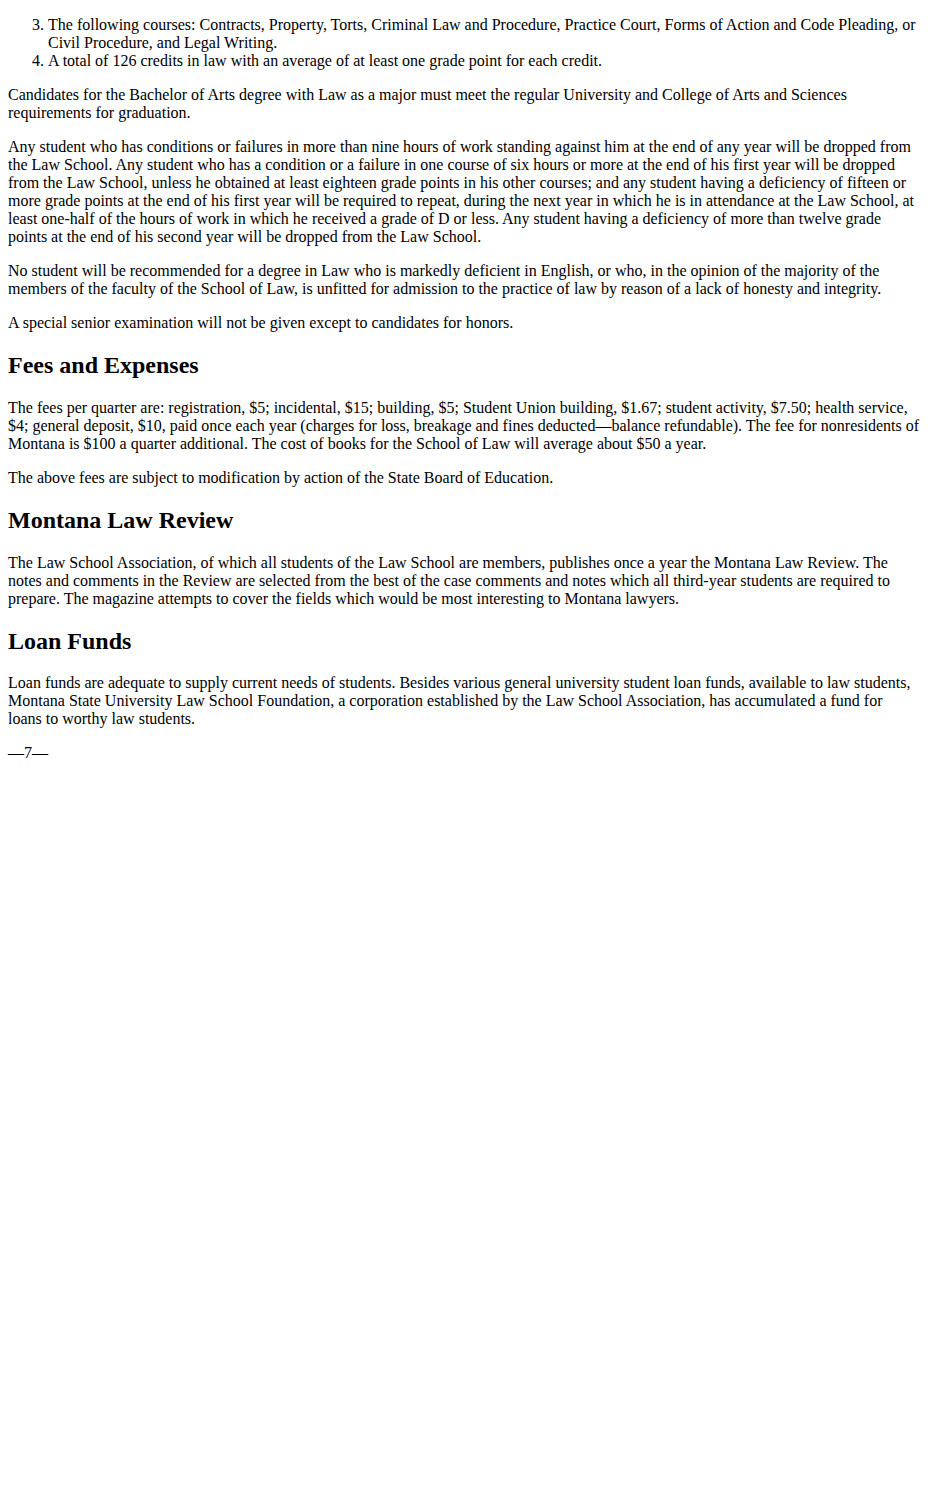The following courses: Contracts, Property, Torts, Criminal Law and Procedure, Practice Court, Forms of Action and Code Pleading, or Civil Procedure, and Legal Writing.
A total of 126 credits in law with an average of at least one grade point for each credit.
Candidates for the Bachelor of Arts degree with Law as a major must meet the regular University and College of Arts and Sciences requirements for graduation.
Any student who has conditions or failures in more than nine hours of work standing against him at the end of any year will be dropped from the Law School. Any student who has a condition or a failure in one course of six hours or more at the end of his first year will be dropped from the Law School, unless he obtained at least eighteen grade points in his other courses; and any student having a deficiency of fifteen or more grade points at the end of his first year will be required to repeat, during the next year in which he is in attendance at the Law School, at least one-half of the hours of work in which he received a grade of D or less. Any student having a deficiency of more than twelve grade points at the end of his second year will be dropped from the Law School.
No student will be recommended for a degree in Law who is markedly deficient in English, or who, in the opinion of the majority of the members of the faculty of the School of Law, is unfitted for admission to the practice of law by reason of a lack of honesty and integrity.
A special senior examination will not be given except to candidates for honors.
Fees and Expenses
The fees per quarter are: registration, $5; incidental, $15; building, $5; Student Union building, $1.67; student activity, $7.50; health service, $4; general deposit, $10, paid once each year (charges for loss, breakage and fines deducted—balance refundable). The fee for nonresidents of Montana is $100 a quarter additional. The cost of books for the School of Law will average about $50 a year.
The above fees are subject to modification by action of the State Board of Education.
Montana Law Review
The Law School Association, of which all students of the Law School are members, publishes once a year the Montana Law Review. The notes and comments in the Review are selected from the best of the case comments and notes which all third-year students are required to prepare. The magazine attempts to cover the fields which would be most interesting to Montana lawyers.
Loan Funds
Loan funds are adequate to supply current needs of students. Besides various general university student loan funds, available to law students, Montana State University Law School Foundation, a corporation established by the Law School Association, has accumulated a fund for loans to worthy law students.
—7—